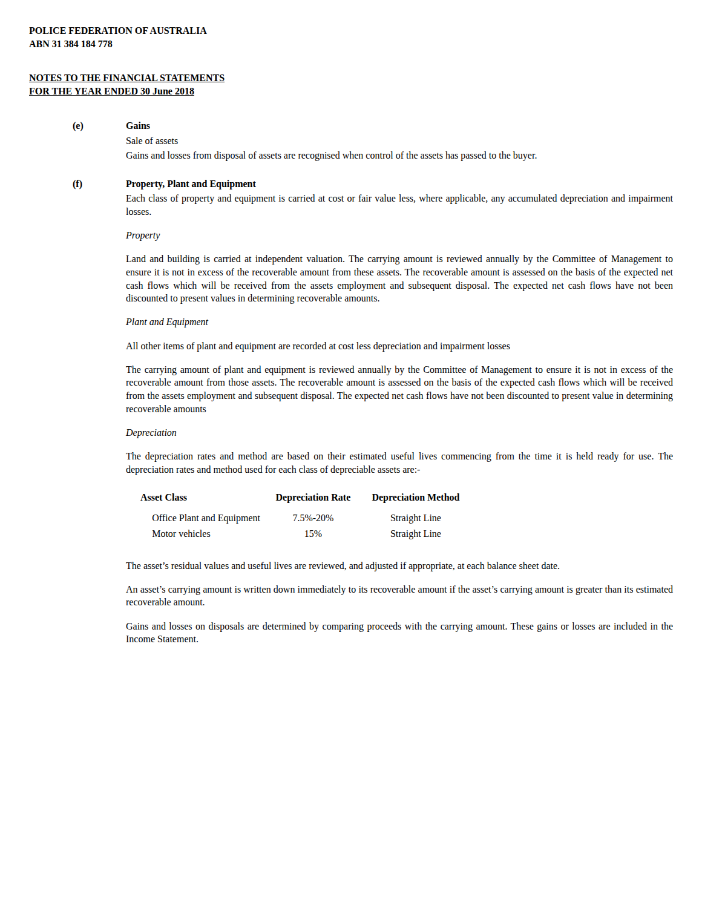POLICE FEDERATION OF AUSTRALIA ABN 31 384 184 778
NOTES TO THE FINANCIAL STATEMENTS FOR THE YEAR ENDED 30 June 2018
(e) Gains
Sale of assets
Gains and losses from disposal of assets are recognised when control of the assets has passed to the buyer.
(f) Property, Plant and Equipment
Each class of property and equipment is carried at cost or fair value less, where applicable, any accumulated depreciation and impairment losses.
Property
Land and building is carried at independent valuation. The carrying amount is reviewed annually by the Committee of Management to ensure it is not in excess of the recoverable amount from these assets. The recoverable amount is assessed on the basis of the expected net cash flows which will be received from the assets employment and subsequent disposal. The expected net cash flows have not been discounted to present values in determining recoverable amounts.
Plant and Equipment
All other items of plant and equipment are recorded at cost less depreciation and impairment losses
The carrying amount of plant and equipment is reviewed annually by the Committee of Management to ensure it is not in excess of the recoverable amount from those assets. The recoverable amount is assessed on the basis of the expected cash flows which will be received from the assets employment and subsequent disposal. The expected net cash flows have not been discounted to present value in determining recoverable amounts
Depreciation
The depreciation rates and method are based on their estimated useful lives commencing from the time it is held ready for use. The depreciation rates and method used for each class of depreciable assets are:-
| Asset Class | Depreciation Rate | Depreciation Method |
| --- | --- | --- |
| Office Plant and Equipment | 7.5%-20% | Straight Line |
| Motor vehicles | 15% | Straight Line |
The asset’s residual values and useful lives are reviewed, and adjusted if appropriate, at each balance sheet date.
An asset’s carrying amount is written down immediately to its recoverable amount if the asset’s carrying amount is greater than its estimated recoverable amount.
Gains and losses on disposals are determined by comparing proceeds with the carrying amount. These gains or losses are included in the Income Statement.